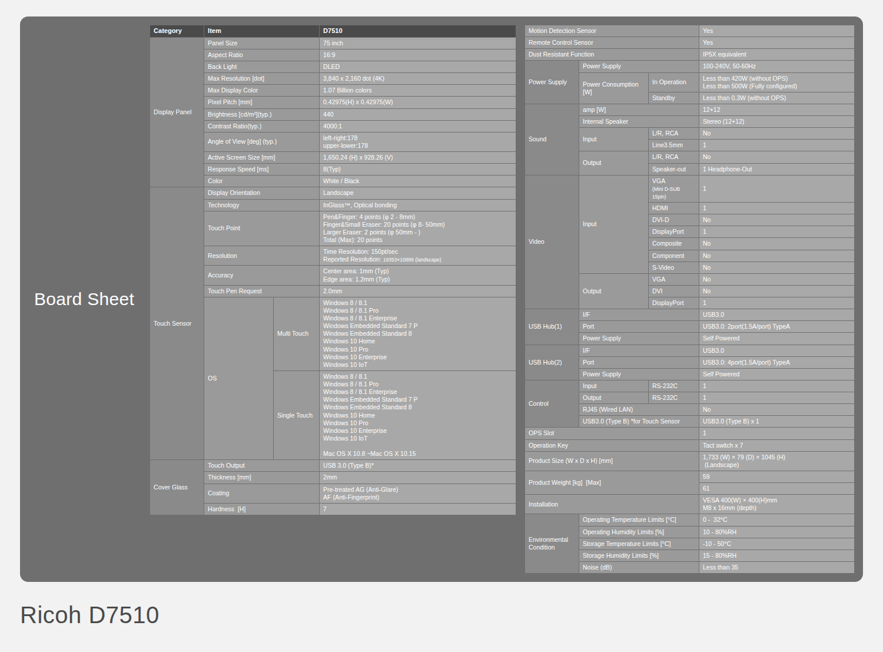Board Sheet
| Category | Item | D7510 |
| --- | --- | --- |
| Display Panel | Panel Size | 75 inch |
| Aspect Ratio | 16:9 |
| Back Light | DLED |
| Max Resolution [dot] | 3,840 x 2,160 dot (4K) |
| Max Display Color | 1.07 Billion colors |
| Pixel Pitch [mm] | 0.42975(H) x 0.42975(W) |
| Brightness [cd/m²](typ.) | 440 |
| Contrast Ratio(typ.) | 4000:1 |
| Angle of View [deg] (typ.) | left-right:178 upper-lower:178 |
| Active Screen Size [mm] | 1,650.24 (H) x 928.26 (V) |
| Response Speed [ms] | 8(Typ) |
| Color | White / Black |
| Touch Sensor | Display Orientation | Landscape |
| Technology | InGlass™, Optical bonding |
| Touch Point | Pen&Finger: 4 points (φ 2 - 8mm) Finger&Small Eraser: 20 points (φ 8- 50mm) Larger Eraser: 2 points (φ 50mm - ) Total (Max): 20 points |
| Resolution | Time Resolution: 150pt/sec Reported Resolution: 19353×10886 (landscape) |
| Accuracy | Center area: 1mm (Typ) Edge area: 1.2mm (Typ) |
| Touch Pen Request | 2.0mm |
| OS | Multi Touch | Windows 8 / 8.1 Windows 8 / 8.1 Pro Windows 8 / 8.1 Enterprise Windows Embedded Standard 7 P Windows Embedded Standard 8 Windows 10 Home Windows 10 Pro Windows 10 Enterprise Windows 10 IoT |
| Single Touch | Windows 8 / 8.1 Windows 8 / 8.1 Pro Windows 8 / 8.1 Enterprise Windows Embedded Standard 7 P Windows Embedded Standard 8 Windows 10 Home Windows 10 Pro Windows 10 Enterprise Windows 10 IoT Mac OS X 10.8 ~Mac OS X 10.15 |
| Cover Glass | Touch Output | USB 3.0 (Type B)* |
| Thickness [mm] | 2mm |
| Coating | Pre-treated AG (Anti-Glare) AF (Anti-Fingerprint) |
| Hardness [H] | 7 |
| Motion Detection Sensor | Yes |
| Remote Control Sensor | Yes |
| Dust Resistant Function | IP5X equivalent |
| Power Supply | Power Supply | 100-240V, 50-60Hz |
| Power Consumption [W] | In Operation | Less than 420W (without OPS) Less than 500W (Fully configured) |
| Standby | Less than 0.3W (without OPS) |
| Sound | amp [W] | 12+12 |
| Internal Speaker | Stereo (12+12) |
| Input | L/R, RCA | No |
| Line3.5mm | 1 |
| Output | L/R, RCA | No |
| Speaker-out | 1 Headphone-Out |
| Video | Input | VGA (Mini D-SUB 15pin) | 1 |
| HDMI | 1 |
| DVI-D | No |
| DisplayPort | 1 |
| Composite | No |
| Component | No |
| S-Video | No |
| Output | VGA | No |
| DVI | No |
| DisplayPort | 1 |
| USB Hub(1) | I/F | USB3.0 |
| Port | USB3.0: 2port(1.5A/port) TypeA |
| Power Supply | Self Powered |
| USB Hub(2) | I/F | USB3.0 |
| Port | USB3.0: 4port(1.5A/port) TypeA |
| Power Supply | Self Powered |
| Control | Input | RS-232C | 1 |
| Output | RS-232C | 1 |
| RJ45 (Wired LAN) | No |
| USB3.0 (Type B) *for Touch Sensor | USB3.0 (Type B) x 1 |
| OPS Slot | 1 |
| Operation Key | Tact switch x 7 |
| Product Size (W x D x H) [mm] | 1,733 (W) × 79 (D) × 1045 (H) (Landscape) |
| Product Weight [kg] [Max] | 59 |
| 61 |
| Installation | VESA 400(W) × 400(H)mm M8 x 16mm (depth) |
| Environmental Condition | Operating Temperature Limits [°C] | 0 - 32°C |
| Operating Humidity Limits [%] | 10 - 80%RH |
| Storage Temperature Limits [°C] | -10 - 50°C |
| Storage Humidity Limits [%] | 15 - 80%RH |
| Noise (dB) | Less than 35 |
Ricoh D7510